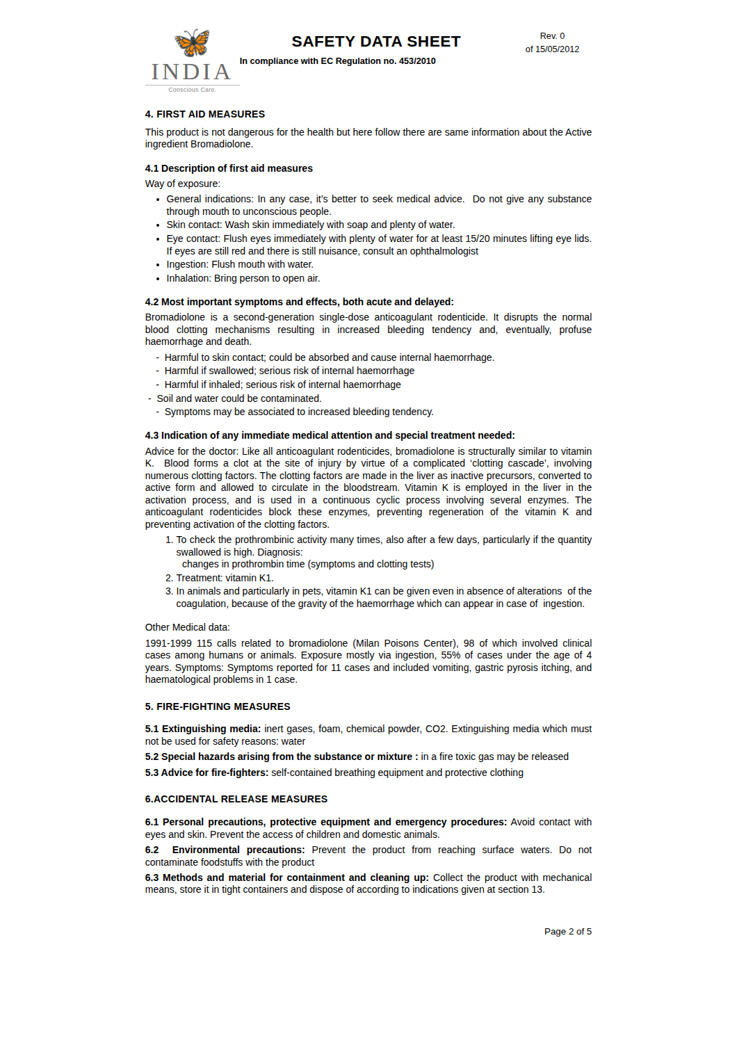🦋 INDIA Conscious Care.
SAFETY DATA SHEET
In compliance with EC Regulation no. 453/2010
Rev. 0
of 15/05/2012
4. FIRST AID MEASURES
This product is not dangerous for the health but here follow there are same information about the Active ingredient Bromadiolone.
4.1 Description of first aid measures
Way of exposure:
General indications: In any case, it’s better to seek medical advice. Do not give any substance through mouth to unconscious people.
Skin contact: Wash skin immediately with soap and plenty of water.
Eye contact: Flush eyes immediately with plenty of water for at least 15/20 minutes lifting eye lids. If eyes are still red and there is still nuisance, consult an ophthalmologist
Ingestion: Flush mouth with water.
Inhalation: Bring person to open air.
4.2 Most important symptoms and effects, both acute and delayed:
Bromadiolone is a second-generation single-dose anticoagulant rodenticide. It disrupts the normal blood clotting mechanisms resulting in increased bleeding tendency and, eventually, profuse haemorrhage and death.
Harmful to skin contact; could be absorbed and cause internal haemorrhage.
Harmful if swallowed; serious risk of internal haemorrhage
Harmful if inhaled; serious risk of internal haemorrhage
Soil and water could be contaminated.
Symptoms may be associated to increased bleeding tendency.
4.3 Indication of any immediate medical attention and special treatment needed:
Advice for the doctor: Like all anticoagulant rodenticides, bromadiolone is structurally similar to vitamin K. Blood forms a clot at the site of injury by virtue of a complicated ‘clotting cascade’, involving numerous clotting factors. The clotting factors are made in the liver as inactive precursors, converted to active form and allowed to circulate in the bloodstream. Vitamin K is employed in the liver in the activation process, and is used in a continuous cyclic process involving several enzymes. The anticoagulant rodenticides block these enzymes, preventing regeneration of the vitamin K and preventing activation of the clotting factors.
To check the prothrombinic activity many times, also after a few days, particularly if the quantity swallowed is high. Diagnosis:changes in prothrombin time (symptoms and clotting tests)
Treatment: vitamin K1.
In animals and particularly in pets, vitamin K1 can be given even in absence of alterations of the coagulation, because of the gravity of the haemorrhage which can appear in case of ingestion.
Other Medical data:
1991-1999 115 calls related to bromadiolone (Milan Poisons Center), 98 of which involved clinical cases among humans or animals. Exposure mostly via ingestion, 55% of cases under the age of 4 years. Symptoms: Symptoms reported for 11 cases and included vomiting, gastric pyrosis itching, and haematological problems in 1 case.
5. FIRE-FIGHTING MEASURES
5.1 Extinguishing media: inert gases, foam, chemical powder, CO2. Extinguishing media which must not be used for safety reasons: water
5.2 Special hazards arising from the substance or mixture : in a fire toxic gas may be released
5.3 Advice for fire-fighters: self-contained breathing equipment and protective clothing
6.ACCIDENTAL RELEASE MEASURES
6.1 Personal precautions, protective equipment and emergency procedures: Avoid contact with eyes and skin. Prevent the access of children and domestic animals.
6.2 Environmental precautions: Prevent the product from reaching surface waters. Do not contaminate foodstuffs with the product
6.3 Methods and material for containment and cleaning up: Collect the product with mechanical means, store it in tight containers and dispose of according to indications given at section 13.
Page 2 of 5